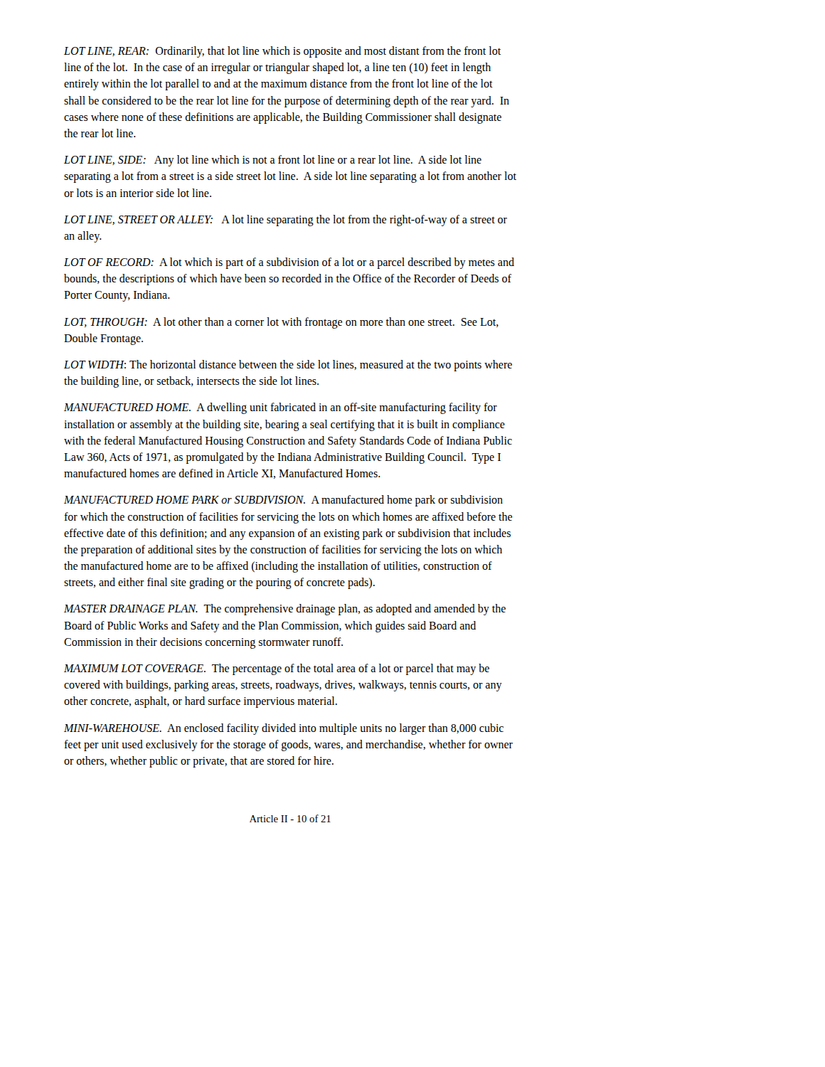LOT LINE, REAR: Ordinarily, that lot line which is opposite and most distant from the front lot line of the lot. In the case of an irregular or triangular shaped lot, a line ten (10) feet in length entirely within the lot parallel to and at the maximum distance from the front lot line of the lot shall be considered to be the rear lot line for the purpose of determining depth of the rear yard. In cases where none of these definitions are applicable, the Building Commissioner shall designate the rear lot line.
LOT LINE, SIDE: Any lot line which is not a front lot line or a rear lot line. A side lot line separating a lot from a street is a side street lot line. A side lot line separating a lot from another lot or lots is an interior side lot line.
LOT LINE, STREET OR ALLEY: A lot line separating the lot from the right-of-way of a street or an alley.
LOT OF RECORD: A lot which is part of a subdivision of a lot or a parcel described by metes and bounds, the descriptions of which have been so recorded in the Office of the Recorder of Deeds of Porter County, Indiana.
LOT, THROUGH: A lot other than a corner lot with frontage on more than one street. See Lot, Double Frontage.
LOT WIDTH: The horizontal distance between the side lot lines, measured at the two points where the building line, or setback, intersects the side lot lines.
MANUFACTURED HOME. A dwelling unit fabricated in an off-site manufacturing facility for installation or assembly at the building site, bearing a seal certifying that it is built in compliance with the federal Manufactured Housing Construction and Safety Standards Code of Indiana Public Law 360, Acts of 1971, as promulgated by the Indiana Administrative Building Council. Type I manufactured homes are defined in Article XI, Manufactured Homes.
MANUFACTURED HOME PARK or SUBDIVISION. A manufactured home park or subdivision for which the construction of facilities for servicing the lots on which homes are affixed before the effective date of this definition; and any expansion of an existing park or subdivision that includes the preparation of additional sites by the construction of facilities for servicing the lots on which the manufactured home are to be affixed (including the installation of utilities, construction of streets, and either final site grading or the pouring of concrete pads).
MASTER DRAINAGE PLAN. The comprehensive drainage plan, as adopted and amended by the Board of Public Works and Safety and the Plan Commission, which guides said Board and Commission in their decisions concerning stormwater runoff.
MAXIMUM LOT COVERAGE. The percentage of the total area of a lot or parcel that may be covered with buildings, parking areas, streets, roadways, drives, walkways, tennis courts, or any other concrete, asphalt, or hard surface impervious material.
MINI-WAREHOUSE. An enclosed facility divided into multiple units no larger than 8,000 cubic feet per unit used exclusively for the storage of goods, wares, and merchandise, whether for owner or others, whether public or private, that are stored for hire.
Article II - 10 of 21